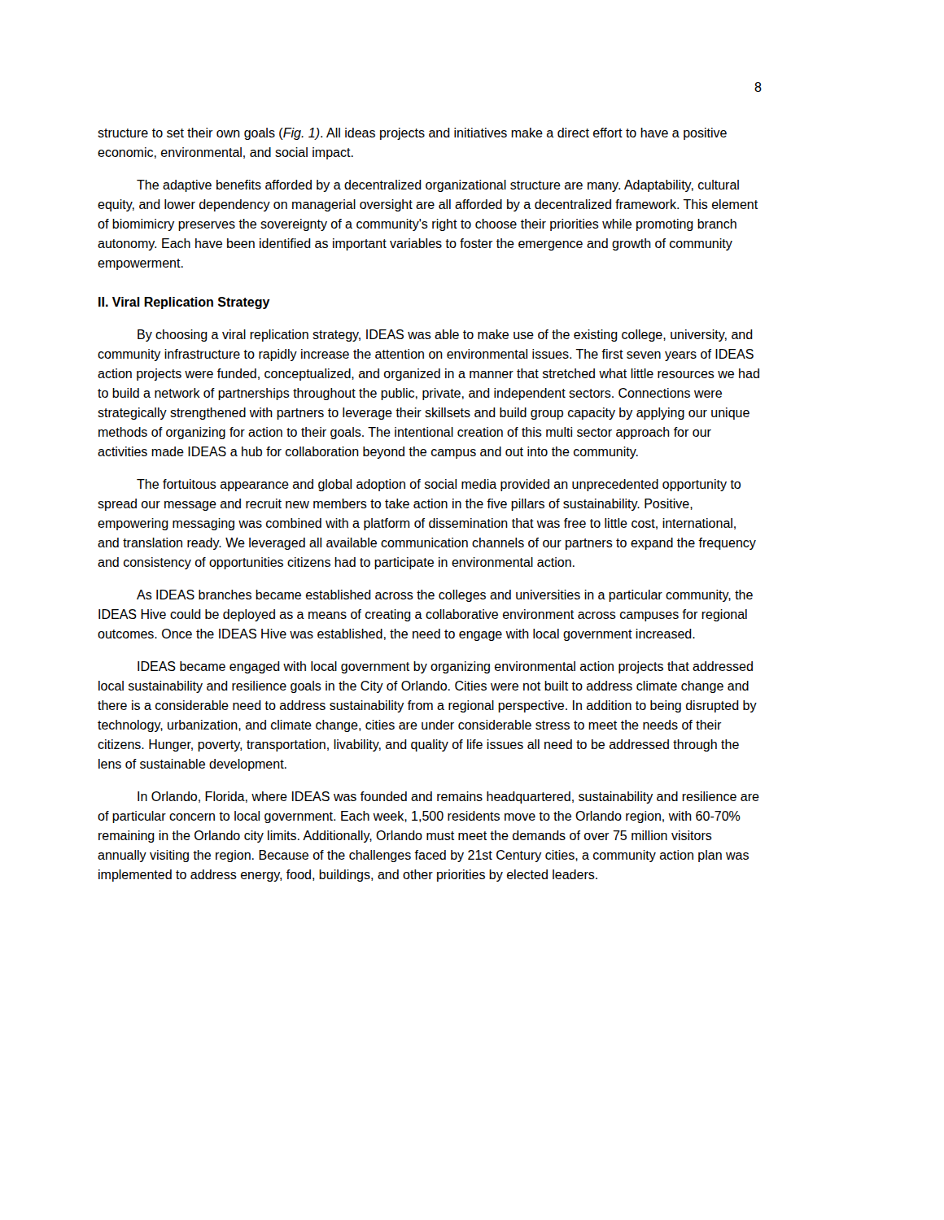8
structure to set their own goals (Fig. 1). All ideas projects and initiatives make a direct effort to have a positive economic, environmental, and social impact.
The adaptive benefits afforded by a decentralized organizational structure are many. Adaptability, cultural equity, and lower dependency on managerial oversight are all afforded by a decentralized framework. This element of biomimicry preserves the sovereignty of a community's right to choose their priorities while promoting branch autonomy. Each have been identified as important variables to foster the emergence and growth of community empowerment.
II. Viral Replication Strategy
By choosing a viral replication strategy, IDEAS was able to make use of the existing college, university, and community infrastructure to rapidly increase the attention on environmental issues. The first seven years of IDEAS action projects were funded, conceptualized, and organized in a manner that stretched what little resources we had to build a network of partnerships throughout the public, private, and independent sectors. Connections were strategically strengthened with partners to leverage their skillsets and build group capacity by applying our unique methods of organizing for action to their goals. The intentional creation of this multi sector approach for our activities made IDEAS a hub for collaboration beyond the campus and out into the community.
The fortuitous appearance and global adoption of social media provided an unprecedented opportunity to spread our message and recruit new members to take action in the five pillars of sustainability. Positive, empowering messaging was combined with a platform of dissemination that was free to little cost, international, and translation ready. We leveraged all available communication channels of our partners to expand the frequency and consistency of opportunities citizens had to participate in environmental action.
As IDEAS branches became established across the colleges and universities in a particular community, the IDEAS Hive could be deployed as a means of creating a collaborative environment across campuses for regional outcomes. Once the IDEAS Hive was established, the need to engage with local government increased.
IDEAS became engaged with local government by organizing environmental action projects that addressed local sustainability and resilience goals in the City of Orlando. Cities were not built to address climate change and there is a considerable need to address sustainability from a regional perspective. In addition to being disrupted by technology, urbanization, and climate change, cities are under considerable stress to meet the needs of their citizens. Hunger, poverty, transportation, livability, and quality of life issues all need to be addressed through the lens of sustainable development.
In Orlando, Florida, where IDEAS was founded and remains headquartered, sustainability and resilience are of particular concern to local government. Each week, 1,500 residents move to the Orlando region, with 60-70% remaining in the Orlando city limits. Additionally, Orlando must meet the demands of over 75 million visitors annually visiting the region. Because of the challenges faced by 21st Century cities, a community action plan was implemented to address energy, food, buildings, and other priorities by elected leaders.